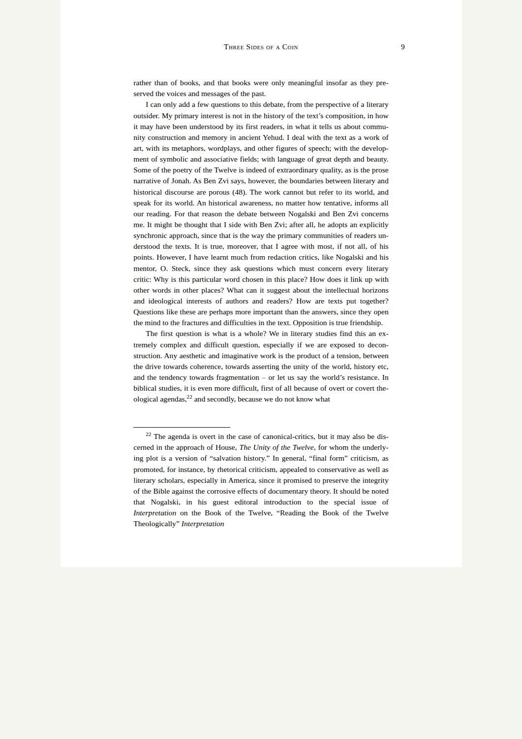Three Sides of a Coin 9
rather than of books, and that books were only meaningful insofar as they preserved the voices and messages of the past.
I can only add a few questions to this debate, from the perspective of a literary outsider. My primary interest is not in the history of the text’s composition, in how it may have been understood by its first readers, in what it tells us about community construction and memory in ancient Yehud. I deal with the text as a work of art, with its metaphors, wordplays, and other figures of speech; with the development of symbolic and associative fields; with language of great depth and beauty. Some of the poetry of the Twelve is indeed of extraordinary quality, as is the prose narrative of Jonah. As Ben Zvi says, however, the boundaries between literary and historical discourse are porous (48). The work cannot but refer to its world, and speak for its world. An historical awareness, no matter how tentative, informs all our reading. For that reason the debate between Nogalski and Ben Zvi concerns me. It might be thought that I side with Ben Zvi; after all, he adopts an explicitly synchronic approach, since that is the way the primary communities of readers understood the texts. It is true, moreover, that I agree with most, if not all, of his points. However, I have learnt much from redaction critics, like Nogalski and his mentor, O. Steck, since they ask questions which must concern every literary critic: Why is this particular word chosen in this place? How does it link up with other words in other places? What can it suggest about the intellectual horizons and ideological interests of authors and readers? How are texts put together? Questions like these are perhaps more important than the answers, since they open the mind to the fractures and difficulties in the text. Opposition is true friendship.
The first question is what is a whole? We in literary studies find this an extremely complex and difficult question, especially if we are exposed to deconstruction. Any aesthetic and imaginative work is the product of a tension, between the drive towards coherence, towards asserting the unity of the world, history etc, and the tendency towards fragmentation – or let us say the world’s resistance. In biblical studies, it is even more difficult, first of all because of overt or covert theological agendas,22 and secondly, because we do not know what
22 The agenda is overt in the case of canonical-critics, but it may also be discerned in the approach of House, The Unity of the Twelve, for whom the underlying plot is a version of “salvation history.” In general, “final form” criticism, as promoted, for instance, by rhetorical criticism, appealed to conservative as well as literary scholars, especially in America, since it promised to preserve the integrity of the Bible against the corrosive effects of documentary theory. It should be noted that Nogalski, in his guest editoral introduction to the special issue of Interpretation on the Book of the Twelve, “Reading the Book of the Twelve Theologically” Interpretation